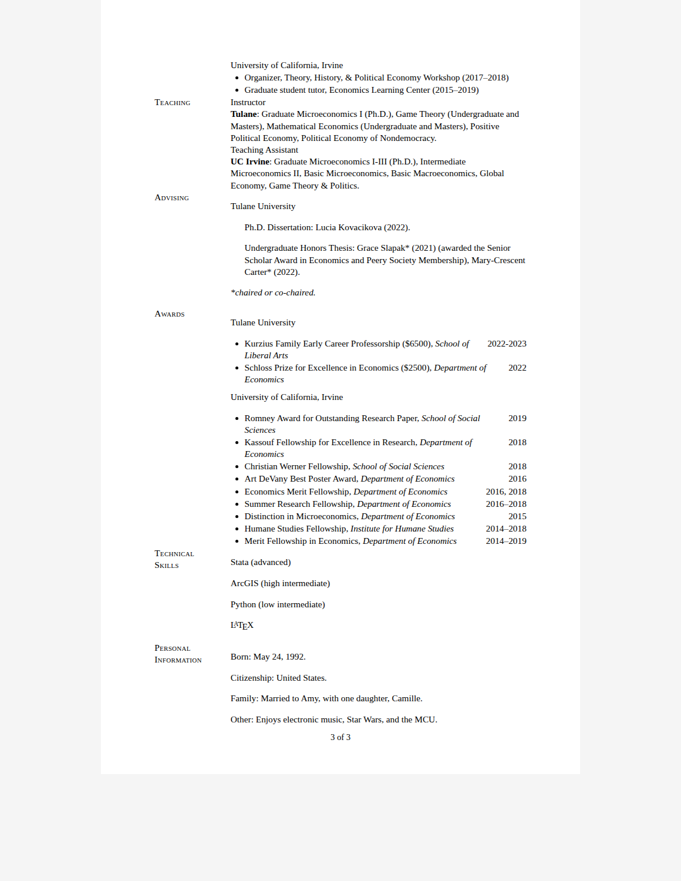| | University of California, Irvine Organizer, Theory, History, & Political Economy Workshop (2017–2018) Graduate student tutor, Economics Learning Center (2015–2019) |
| Teaching | Instructor Tulane : Graduate Microeconomics I (Ph.D.), Game Theory (Undergraduate and Masters), Mathematical Economics (Undergraduate and Masters), Positive Political Economy, Political Economy of Nondemocracy. Teaching Assistant UC Irvine : Graduate Microeconomics I-III (Ph.D.), Intermediate Microeconomics II, Basic Microeconomics, Basic Macroeconomics, Global Economy, Game Theory & Politics. |
| Advising | Tulane University Ph.D. Dissertation: Lucia Kovacikova (2022). Undergraduate Honors Thesis: Grace Slapak* (2021) (awarded the Senior Scholar Award in Economics and Peery Society Membership), Mary-Crescent Carter* (2022). * chaired or co-chaired. |
| Awards | Tulane University 2022-2023 Kurzius Family Early Career Professorship ($6500), School of Liberal Arts 2022 Schloss Prize for Excellence in Economics ($2500), Department of Economics University of California, Irvine 2019 Romney Award for Outstanding Research Paper, School of Social Sciences 2018 Kassouf Fellowship for Excellence in Research, Department of Economics 2018 Christian Werner Fellowship, School of Social Sciences 2016 Art DeVany Best Poster Award, Department of Economics 2016, 2018 Economics Merit Fellowship, Department of Economics 2016–2018 Summer Research Fellowship, Department of Economics 2015 Distinction in Microeconomics, Department of Economics 2014–2018 Humane Studies Fellowship, Institute for Humane Studies 2014–2019 Merit Fellowship in Economics, Department of Economics |
| Technical Skills | Stata (advanced) ArcGIS (high intermediate) Python (low intermediate) L a T e X |
| Personal Information | Born: May 24, 1992. Citizenship: United States. Family: Married to Amy, with one daughter, Camille. Other: Enjoys electronic music, Star Wars, and the MCU. |
3 of 3